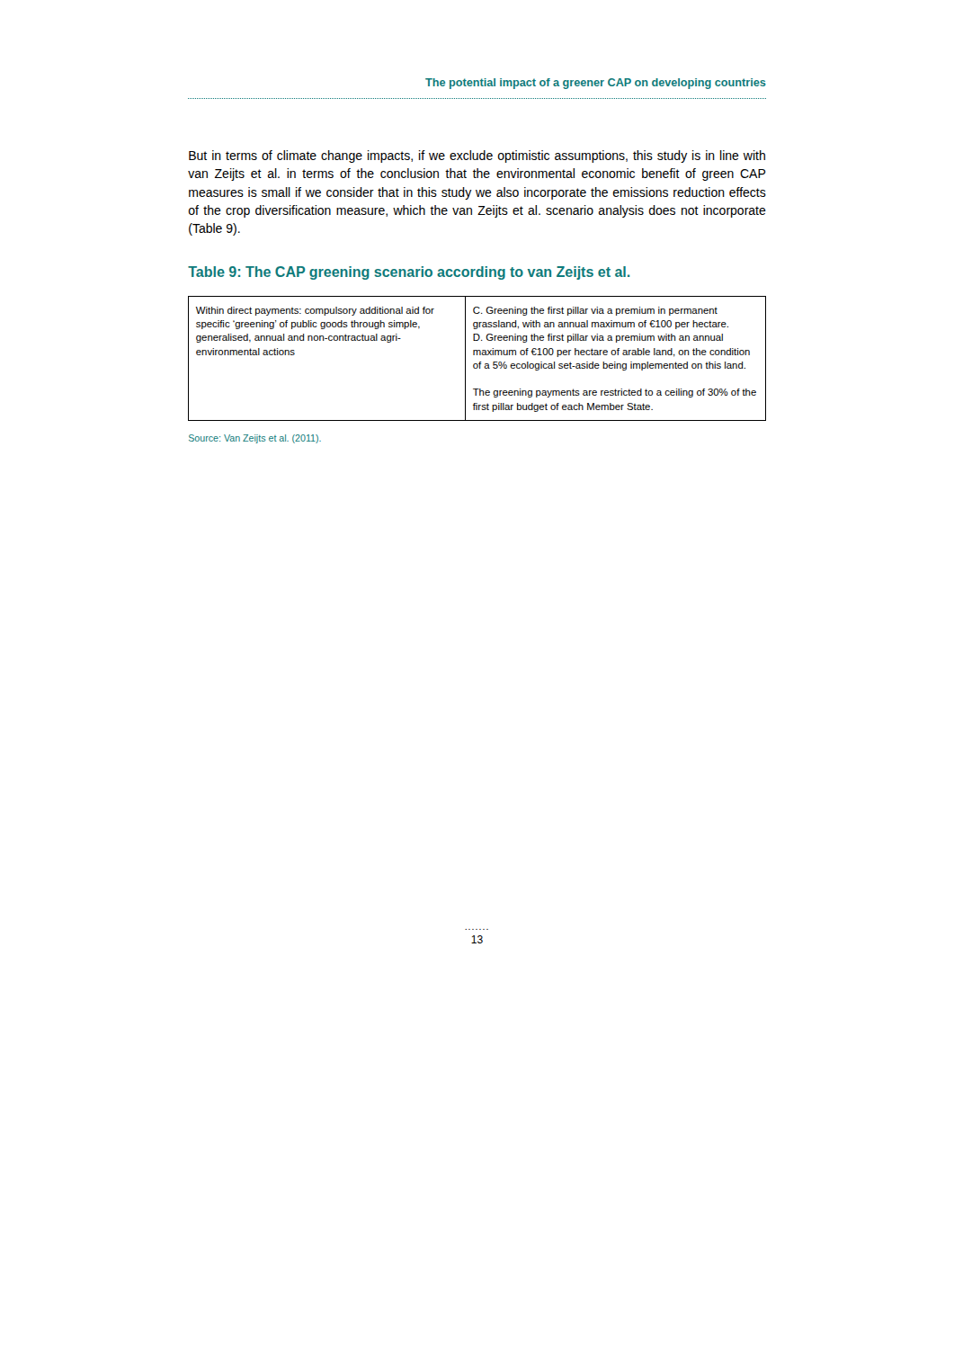The potential impact of a greener CAP on developing countries
But in terms of climate change impacts, if we exclude optimistic assumptions, this study is in line with van Zeijts et al. in terms of the conclusion that the environmental economic benefit of green CAP measures is small if we consider that in this study we also incorporate the emissions reduction effects of the crop diversification measure, which the van Zeijts et al. scenario analysis does not incorporate (Table 9).
Table 9: The CAP greening scenario according to van Zeijts et al.
| Within direct payments: compulsory additional aid for specific ‘greening’ of public goods through simple, generalised, annual and non-contractual agri-environmental actions | C. Greening the first pillar via a premium in permanent grassland, with an annual maximum of €100 per hectare. D. Greening the first pillar via a premium with an annual maximum of €100 per hectare of arable land, on the condition of a 5% ecological set-aside being implemented on this land. The greening payments are restricted to a ceiling of 30% of the first pillar budget of each Member State. |
Source: Van Zeijts et al. (2011).
.......
13